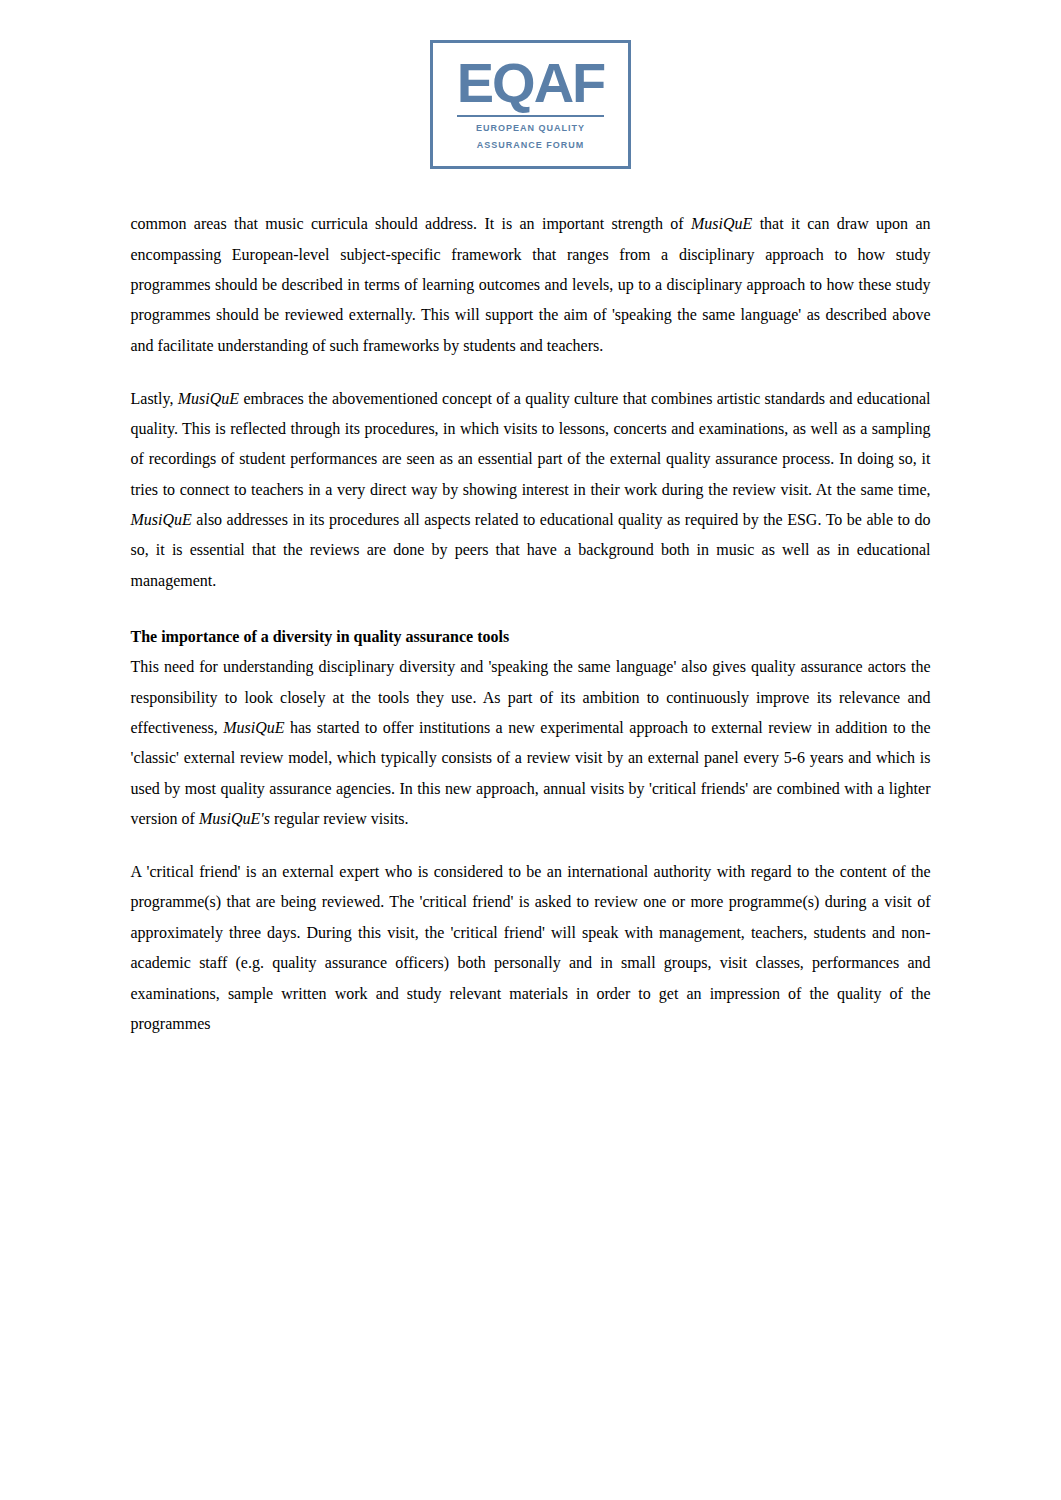EQAF
EUROPEAN QUALITY
ASSURANCE FORUM
common areas that music curricula should address. It is an important strength of MusiQuE that it can draw upon an encompassing European-level subject-specific framework that ranges from a disciplinary approach to how study programmes should be described in terms of learning outcomes and levels, up to a disciplinary approach to how these study programmes should be reviewed externally. This will support the aim of 'speaking the same language' as described above and facilitate understanding of such frameworks by students and teachers.
Lastly, MusiQuE embraces the abovementioned concept of a quality culture that combines artistic standards and educational quality. This is reflected through its procedures, in which visits to lessons, concerts and examinations, as well as a sampling of recordings of student performances are seen as an essential part of the external quality assurance process. In doing so, it tries to connect to teachers in a very direct way by showing interest in their work during the review visit. At the same time, MusiQuE also addresses in its procedures all aspects related to educational quality as required by the ESG. To be able to do so, it is essential that the reviews are done by peers that have a background both in music as well as in educational management.
The importance of a diversity in quality assurance tools
This need for understanding disciplinary diversity and 'speaking the same language' also gives quality assurance actors the responsibility to look closely at the tools they use. As part of its ambition to continuously improve its relevance and effectiveness, MusiQuE has started to offer institutions a new experimental approach to external review in addition to the 'classic' external review model, which typically consists of a review visit by an external panel every 5-6 years and which is used by most quality assurance agencies. In this new approach, annual visits by 'critical friends' are combined with a lighter version of MusiQuE's regular review visits.
A 'critical friend' is an external expert who is considered to be an international authority with regard to the content of the programme(s) that are being reviewed. The 'critical friend' is asked to review one or more programme(s) during a visit of approximately three days. During this visit, the 'critical friend' will speak with management, teachers, students and non-academic staff (e.g. quality assurance officers) both personally and in small groups, visit classes, performances and examinations, sample written work and study relevant materials in order to get an impression of the quality of the programmes